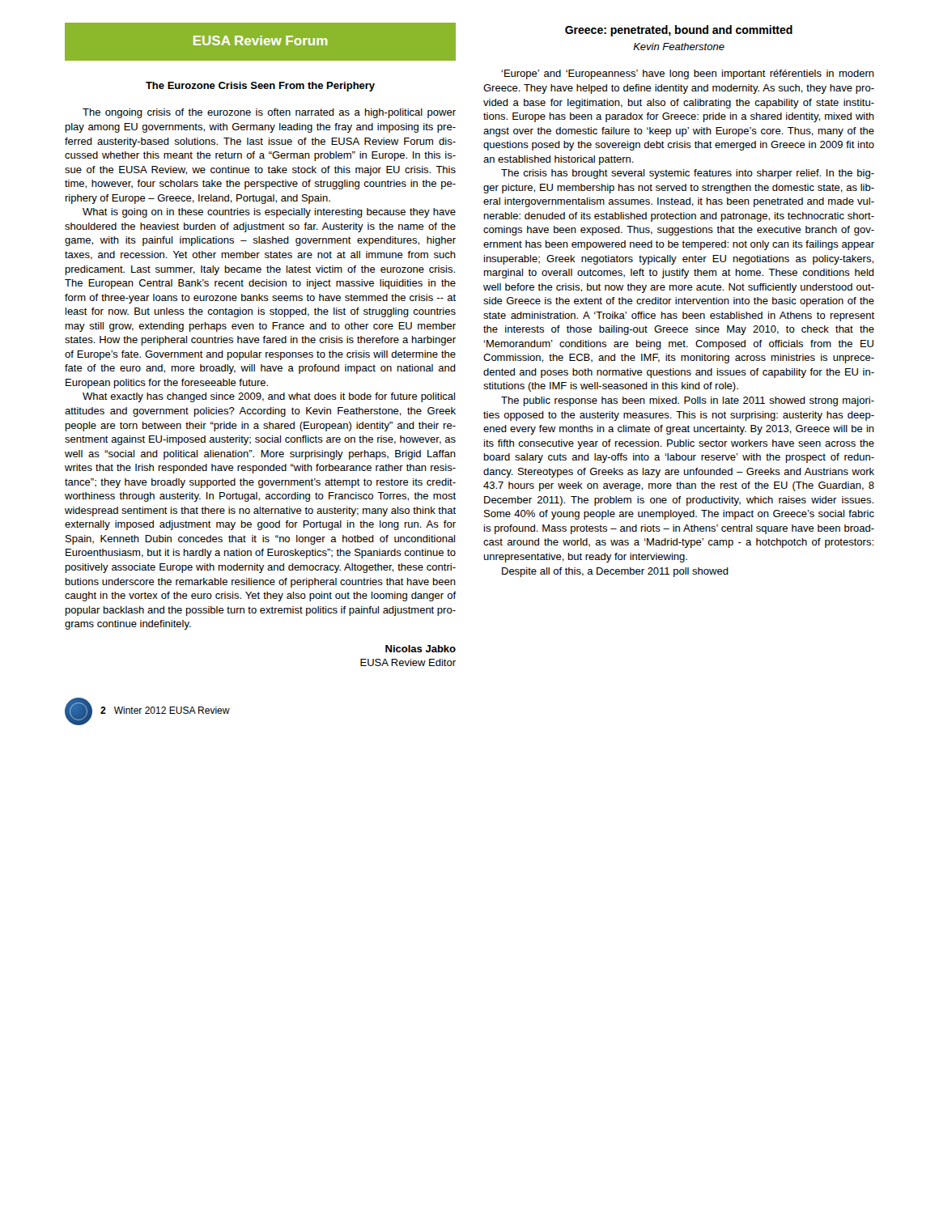EUSA Review Forum
The Eurozone Crisis Seen From the Periphery
The ongoing crisis of the eurozone is often narrated as a high-political power play among EU governments, with Germany leading the fray and imposing its preferred austerity-based solutions. The last issue of the EUSA Review Forum discussed whether this meant the return of a “German problem” in Europe. In this issue of the EUSA Review, we continue to take stock of this major EU crisis. This time, however, four scholars take the perspective of struggling countries in the periphery of Europe – Greece, Ireland, Portugal, and Spain.
What is going on in these countries is especially interesting because they have shouldered the heaviest burden of adjustment so far. Austerity is the name of the game, with its painful implications – slashed government expenditures, higher taxes, and recession. Yet other member states are not at all immune from such predicament. Last summer, Italy became the latest victim of the eurozone crisis. The European Central Bank’s recent decision to inject massive liquidities in the form of three-year loans to eurozone banks seems to have stemmed the crisis -- at least for now. But unless the contagion is stopped, the list of struggling countries may still grow, extending perhaps even to France and to other core EU member states. How the peripheral countries have fared in the crisis is therefore a harbinger of Europe’s fate. Government and popular responses to the crisis will determine the fate of the euro and, more broadly, will have a profound impact on national and European politics for the foreseeable future.
What exactly has changed since 2009, and what does it bode for future political attitudes and government policies? According to Kevin Featherstone, the Greek people are torn between their “pride in a shared (European) identity” and their resentment against EU-imposed austerity; social conflicts are on the rise, however, as well as “social and political alienation”. More surprisingly perhaps, Brigid Laffan writes that the Irish responded have responded “with forbearance rather than resistance”; they have broadly supported the government’s attempt to restore its creditworthiness through austerity. In Portugal, according to Francisco Torres, the most widespread sentiment is that there is no alternative to austerity; many also think that externally imposed adjustment may be good for Portugal in the long run. As for Spain, Kenneth Dubin concedes that it is “no longer a hotbed of unconditional Euroenthusiasm, but it is hardly a nation of Euroskeptics”; the Spaniards continue to positively associate Europe with modernity and democracy. Altogether, these contributions underscore the remarkable resilience of peripheral countries that have been caught in the vortex of the euro crisis. Yet they also point out the looming danger of popular backlash and the possible turn to extremist politics if painful adjustment programs continue indefinitely.
Nicolas Jabko EUSA Review Editor
Greece: penetrated, bound and committed Kevin Featherstone
‘Europe’ and ‘Europeanness’ have long been important référentiels in modern Greece. They have helped to define identity and modernity. As such, they have provided a base for legitimation, but also of calibrating the capability of state institutions. Europe has been a paradox for Greece: pride in a shared identity, mixed with angst over the domestic failure to ‘keep up’ with Europe’s core. Thus, many of the questions posed by the sovereign debt crisis that emerged in Greece in 2009 fit into an established historical pattern.
The crisis has brought several systemic features into sharper relief. In the bigger picture, EU membership has not served to strengthen the domestic state, as liberal intergovernmentalism assumes. Instead, it has been penetrated and made vulnerable: denuded of its established protection and patronage, its technocratic shortcomings have been exposed. Thus, suggestions that the executive branch of government has been empowered need to be tempered: not only can its failings appear insuperable; Greek negotiators typically enter EU negotiations as policy-takers, marginal to overall outcomes, left to justify them at home. These conditions held well before the crisis, but now they are more acute. Not sufficiently understood outside Greece is the extent of the creditor intervention into the basic operation of the state administration. A ‘Troika’ office has been established in Athens to represent the interests of those bailing-out Greece since May 2010, to check that the ‘Memorandum’ conditions are being met. Composed of officials from the EU Commission, the ECB, and the IMF, its monitoring across ministries is unprecedented and poses both normative questions and issues of capability for the EU institutions (the IMF is well-seasoned in this kind of role).
The public response has been mixed. Polls in late 2011 showed strong majorities opposed to the austerity measures. This is not surprising: austerity has deepened every few months in a climate of great uncertainty. By 2013, Greece will be in its fifth consecutive year of recession. Public sector workers have seen across the board salary cuts and lay-offs into a ‘labour reserve’ with the prospect of redundancy. Stereotypes of Greeks as lazy are unfounded – Greeks and Austrians work 43.7 hours per week on average, more than the rest of the EU (The Guardian, 8 December 2011). The problem is one of productivity, which raises wider issues. Some 40% of young people are unemployed. The impact on Greece’s social fabric is profound. Mass protests – and riots – in Athens’ central square have been broadcast around the world, as was a ‘Madrid-type’ camp - a hotchpotch of protestors: unrepresentative, but ready for interviewing.
Despite all of this, a December 2011 poll showed
2 Winter 2012 EUSA Review